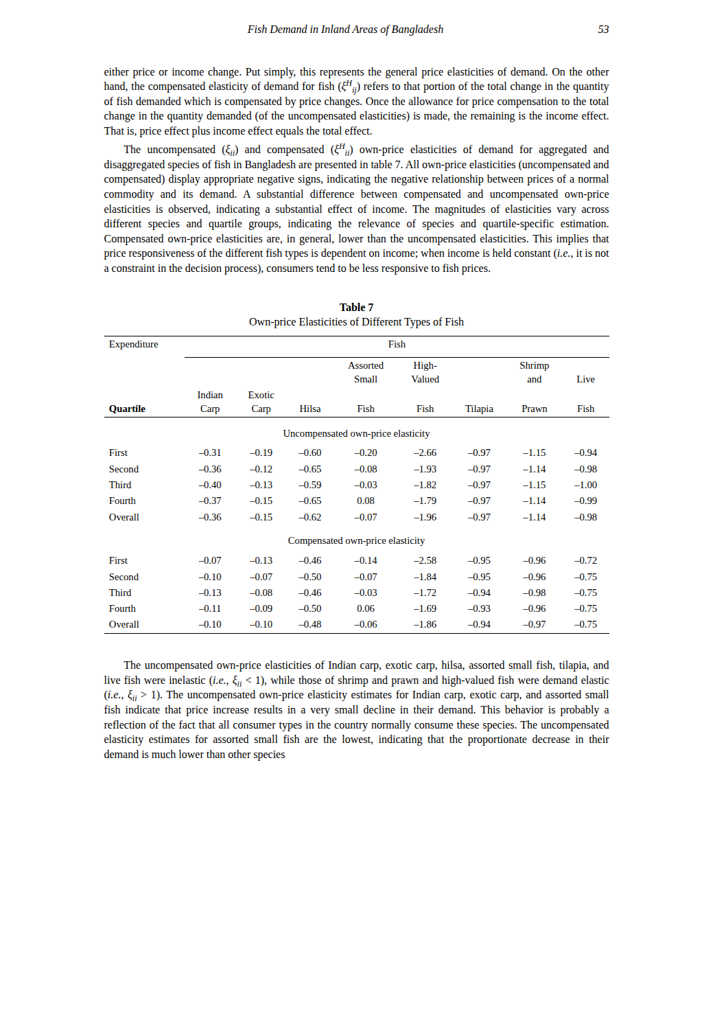Fish Demand in Inland Areas of Bangladesh 53
either price or income change. Put simply, this represents the general price elasticities of demand. On the other hand, the compensated elasticity of demand for fish (ξHij) refers to that portion of the total change in the quantity of fish demanded which is compensated by price changes. Once the allowance for price compensation to the total change in the quantity demanded (of the uncompensated elasticities) is made, the remaining is the income effect. That is, price effect plus income effect equals the total effect.
The uncompensated (ξii) and compensated (ξHii) own-price elasticities of demand for aggregated and disaggregated species of fish in Bangladesh are presented in table 7. All own-price elasticities (uncompensated and compensated) display appropriate negative signs, indicating the negative relationship between prices of a normal commodity and its demand. A substantial difference between compensated and uncompensated own-price elasticities is observed, indicating a substantial effect of income. The magnitudes of elasticities vary across different species and quartile groups, indicating the relevance of species and quartile-specific estimation. Compensated own-price elasticities are, in general, lower than the uncompensated elasticities. This implies that price responsiveness of the different fish types is dependent on income; when income is held constant (i.e., it is not a constraint in the decision process), consumers tend to be less responsive to fish prices.
Table 7 Own-price Elasticities of Different Types of Fish
| Expenditure | Fish |
| | | | | Assorted Small | High- Valued | | Shrimp and | Live |
| Quartile | Indian Carp | Exotic Carp | Hilsa | Fish | Fish | Tilapia | Prawn | Fish |
| Uncompensated own-price elasticity |
| First | –0.31 | –0.19 | –0.60 | –0.20 | –2.66 | –0.97 | –1.15 | –0.94 |
| Second | –0.36 | –0.12 | –0.65 | –0.08 | –1.93 | –0.97 | –1.14 | –0.98 |
| Third | –0.40 | –0.13 | –0.59 | –0.03 | –1.82 | –0.97 | –1.15 | –1.00 |
| Fourth | –0.37 | –0.15 | –0.65 | 0.08 | –1.79 | –0.97 | –1.14 | –0.99 |
| Overall | –0.36 | –0.15 | –0.62 | –0.07 | –1.96 | –0.97 | –1.14 | –0.98 |
| Compensated own-price elasticity |
| First | –0.07 | –0.13 | –0.46 | –0.14 | –2.58 | –0.95 | –0.96 | –0.72 |
| Second | –0.10 | –0.07 | –0.50 | –0.07 | –1.84 | –0.95 | –0.96 | –0.75 |
| Third | –0.13 | –0.08 | –0.46 | –0.03 | –1.72 | –0.94 | –0.98 | –0.75 |
| Fourth | –0.11 | –0.09 | –0.50 | 0.06 | –1.69 | –0.93 | –0.96 | –0.75 |
| Overall | –0.10 | –0.10 | –0.48 | –0.06 | –1.86 | –0.94 | –0.97 | –0.75 |
The uncompensated own-price elasticities of Indian carp, exotic carp, hilsa, assorted small fish, tilapia, and live fish were inelastic (i.e., ξii < 1), while those of shrimp and prawn and high-valued fish were demand elastic (i.e., ξii > 1). The uncompensated own-price elasticity estimates for Indian carp, exotic carp, and assorted small fish indicate that price increase results in a very small decline in their demand. This behavior is probably a reflection of the fact that all consumer types in the country normally consume these species. The uncompensated elasticity estimates for assorted small fish are the lowest, indicating that the proportionate decrease in their demand is much lower than other species